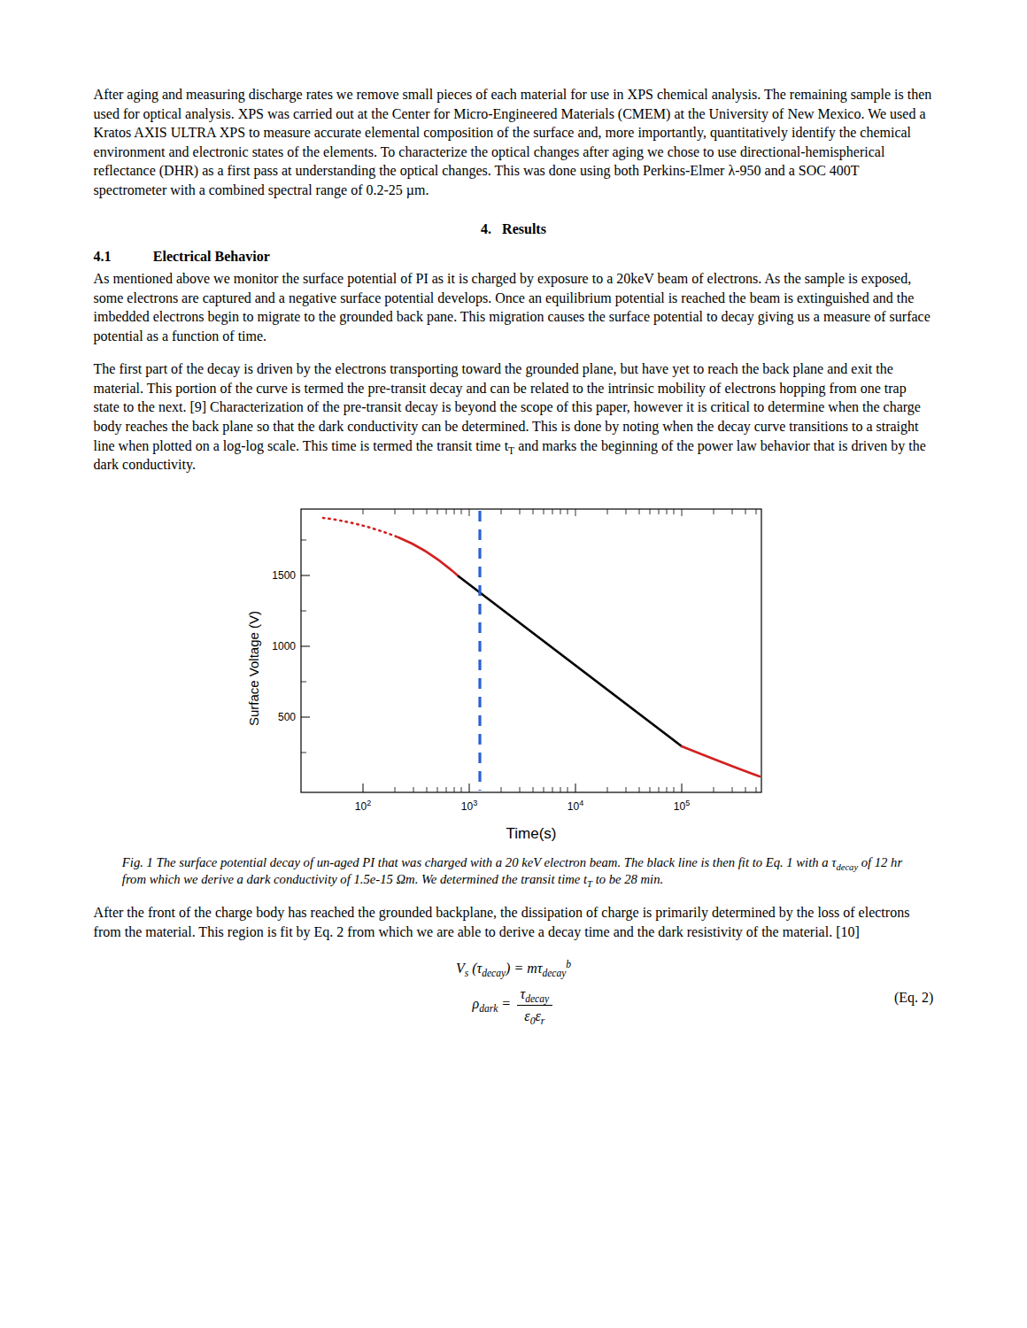After aging and measuring discharge rates we remove small pieces of each material for use in XPS chemical analysis. The remaining sample is then used for optical analysis. XPS was carried out at the Center for Micro-Engineered Materials (CMEM) at the University of New Mexico. We used a Kratos AXIS ULTRA XPS to measure accurate elemental composition of the surface and, more importantly, quantitatively identify the chemical environment and electronic states of the elements. To characterize the optical changes after aging we chose to use directional-hemispherical reflectance (DHR) as a first pass at understanding the optical changes. This was done using both Perkins-Elmer λ-950 and a SOC 400T spectrometer with a combined spectral range of 0.2-25 µm.
4. Results
4.1 Electrical Behavior
As mentioned above we monitor the surface potential of PI as it is charged by exposure to a 20keV beam of electrons. As the sample is exposed, some electrons are captured and a negative surface potential develops. Once an equilibrium potential is reached the beam is extinguished and the imbedded electrons begin to migrate to the grounded back pane. This migration causes the surface potential to decay giving us a measure of surface potential as a function of time.
The first part of the decay is driven by the electrons transporting toward the grounded plane, but have yet to reach the back plane and exit the material. This portion of the curve is termed the pre-transit decay and can be related to the intrinsic mobility of electrons hopping from one trap state to the next. [9] Characterization of the pre-transit decay is beyond the scope of this paper, however it is critical to determine when the charge body reaches the back plane so that the dark conductivity can be determined. This is done by noting when the decay curve transitions to a straight line when plotted on a log-log scale. This time is termed the transit time tT and marks the beginning of the power law behavior that is driven by the dark conductivity.
Surface Voltage (V) Time(s) 1500 1000 500 102 103 104 105
Fig. 1 The surface potential decay of un-aged PI that was charged with a 20 keV electron beam. The black line is then fit to Eq. 1 with a τdecay of 12 hr from which we derive a dark conductivity of 1.5e-15 Ωm. We determined the transit time tT to be 28 min.
After the front of the charge body has reached the grounded backplane, the dissipation of charge is primarily determined by the loss of electrons from the material. This region is fit by Eq. 2 from which we are able to derive a decay time and the dark resistivity of the material. [10]
Vs (τdecay) = mτdecayb
ρdark = τdecay ε0εr
(Eq. 2)